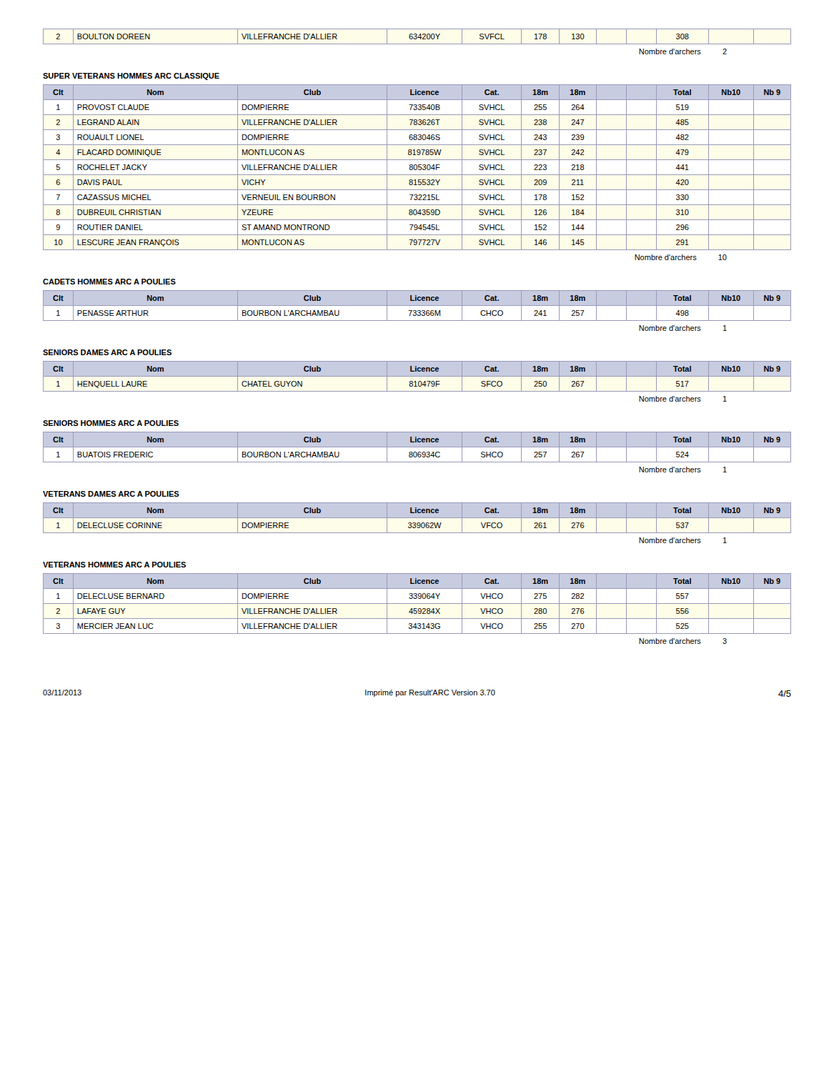| 2 | BOULTON DOREEN | VILLEFRANCHE D'ALLIER | 634200Y | SVFCL | 178 | 130 | | | 308 | | |
Nombre d'archers2
Super Veterans Hommes Arc Classique
| Clt | Nom | Club | Licence | Cat. | 18m | 18m | | | Total | Nb10 | Nb 9 |
| --- | --- | --- | --- | --- | --- | --- | --- | --- | --- | --- | --- |
| 1 | PROVOST CLAUDE | DOMPIERRE | 733540B | SVHCL | 255 | 264 | | | 519 | | |
| 2 | LEGRAND ALAIN | VILLEFRANCHE D'ALLIER | 783626T | SVHCL | 238 | 247 | | | 485 | | |
| 3 | ROUAULT LIONEL | DOMPIERRE | 683046S | SVHCL | 243 | 239 | | | 482 | | |
| 4 | FLACARD DOMINIQUE | MONTLUCON AS | 819785W | SVHCL | 237 | 242 | | | 479 | | |
| 5 | ROCHELET JACKY | VILLEFRANCHE D'ALLIER | 805304F | SVHCL | 223 | 218 | | | 441 | | |
| 6 | DAVIS PAUL | VICHY | 815532Y | SVHCL | 209 | 211 | | | 420 | | |
| 7 | CAZASSUS MICHEL | VERNEUIL EN BOURBON | 732215L | SVHCL | 178 | 152 | | | 330 | | |
| 8 | DUBREUIL CHRISTIAN | YZEURE | 804359D | SVHCL | 126 | 184 | | | 310 | | |
| 9 | ROUTIER DANIEL | ST AMAND MONTROND | 794545L | SVHCL | 152 | 144 | | | 296 | | |
| 10 | LESCURE JEAN FRANÇOIS | MONTLUCON AS | 797727V | SVHCL | 146 | 145 | | | 291 | | |
Nombre d'archers10
Cadets Hommes Arc a Poulies
| Clt | Nom | Club | Licence | Cat. | 18m | 18m | | | Total | Nb10 | Nb 9 |
| --- | --- | --- | --- | --- | --- | --- | --- | --- | --- | --- | --- |
| 1 | PENASSE ARTHUR | BOURBON L'ARCHAMBAU | 733366M | CHCO | 241 | 257 | | | 498 | | |
Nombre d'archers1
Seniors Dames Arc a Poulies
| Clt | Nom | Club | Licence | Cat. | 18m | 18m | | | Total | Nb10 | Nb 9 |
| --- | --- | --- | --- | --- | --- | --- | --- | --- | --- | --- | --- |
| 1 | HENQUELL LAURE | CHATEL GUYON | 810479F | SFCO | 250 | 267 | | | 517 | | |
Nombre d'archers1
Seniors Hommes Arc a Poulies
| Clt | Nom | Club | Licence | Cat. | 18m | 18m | | | Total | Nb10 | Nb 9 |
| --- | --- | --- | --- | --- | --- | --- | --- | --- | --- | --- | --- |
| 1 | BUATOIS FREDERIC | BOURBON L'ARCHAMBAU | 806934C | SHCO | 257 | 267 | | | 524 | | |
Nombre d'archers1
Veterans Dames Arc a Poulies
| Clt | Nom | Club | Licence | Cat. | 18m | 18m | | | Total | Nb10 | Nb 9 |
| --- | --- | --- | --- | --- | --- | --- | --- | --- | --- | --- | --- |
| 1 | DELECLUSE CORINNE | DOMPIERRE | 339062W | VFCO | 261 | 276 | | | 537 | | |
Nombre d'archers1
Veterans Hommes Arc a Poulies
| Clt | Nom | Club | Licence | Cat. | 18m | 18m | | | Total | Nb10 | Nb 9 |
| --- | --- | --- | --- | --- | --- | --- | --- | --- | --- | --- | --- |
| 1 | DELECLUSE BERNARD | DOMPIERRE | 339064Y | VHCO | 275 | 282 | | | 557 | | |
| 2 | LAFAYE GUY | VILLEFRANCHE D'ALLIER | 459284X | VHCO | 280 | 276 | | | 556 | | |
| 3 | MERCIER JEAN LUC | VILLEFRANCHE D'ALLIER | 343143G | VHCO | 255 | 270 | | | 525 | | |
Nombre d'archers3
03/11/2013
Imprimé par Result'ARC Version 3.70
4/5